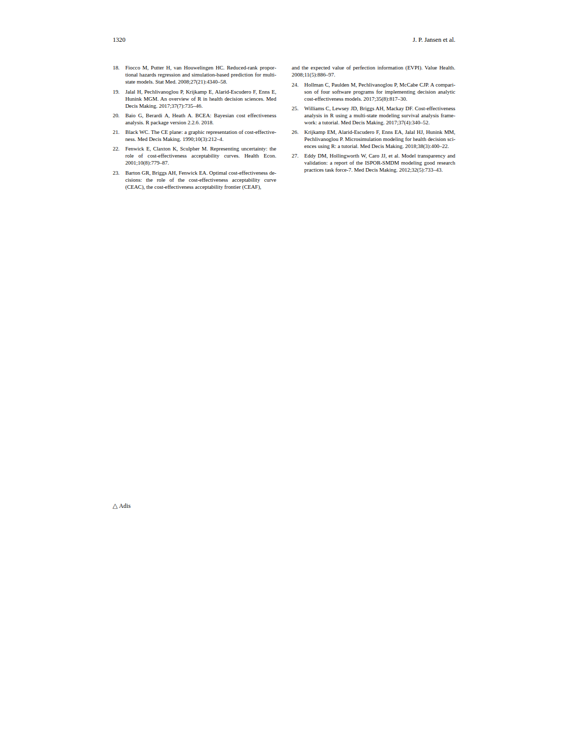1320 J. P. Jansen et al.
18. Fiocco M, Putter H, van Houwelingen HC. Reduced-rank proportional hazards regression and simulation-based prediction for multi-state models. Stat Med. 2008;27(21):4340–58.
19. Jalal H, Pechlivanoglou P, Krijkamp E, Alarid-Escudero F, Enns E, Hunink MGM. An overview of R in health decision sciences. Med Decis Making. 2017;37(7):735–46.
20. Baio G, Berardi A, Heath A. BCEA: Bayesian cost effectiveness analysis. R package version 2.2.6. 2018.
21. Black WC. The CE plane: a graphic representation of cost-effectiveness. Med Decis Making. 1990;10(3):212–4.
22. Fenwick E, Claxton K, Sculpher M. Representing uncertainty: the role of cost-effectiveness acceptability curves. Health Econ. 2001;10(8):779–87.
23. Barton GR, Briggs AH, Fenwick EA. Optimal cost-effectiveness decisions: the role of the cost-effectiveness acceptability curve (CEAC), the cost-effectiveness acceptability frontier (CEAF),
and the expected value of perfection information (EVPI). Value Health. 2008;11(5):886–97.
24. Hollman C, Paulden M, Pechlivanoglou P, McCabe CJP. A comparison of four software programs for implementing decision analytic cost-effectiveness models. 2017;35(8):817–30.
25. Williams C, Lewsey JD, Briggs AH, Mackay DF. Cost-effectiveness analysis in R using a multi-state modeling survival analysis framework: a tutorial. Med Decis Making. 2017;37(4):340–52.
26. Krijkamp EM, Alarid-Escudero F, Enns EA, Jalal HJ, Hunink MM, Pechlivanoglou P. Microsimulation modeling for health decision sciences using R: a tutorial. Med Decis Making. 2018;38(3):400–22.
27. Eddy DM, Hollingworth W, Caro JJ, et al. Model transparency and validation: a report of the ISPOR-SMDM modeling good research practices task force-7. Med Decis Making. 2012;32(5):733–43.
△ Adis